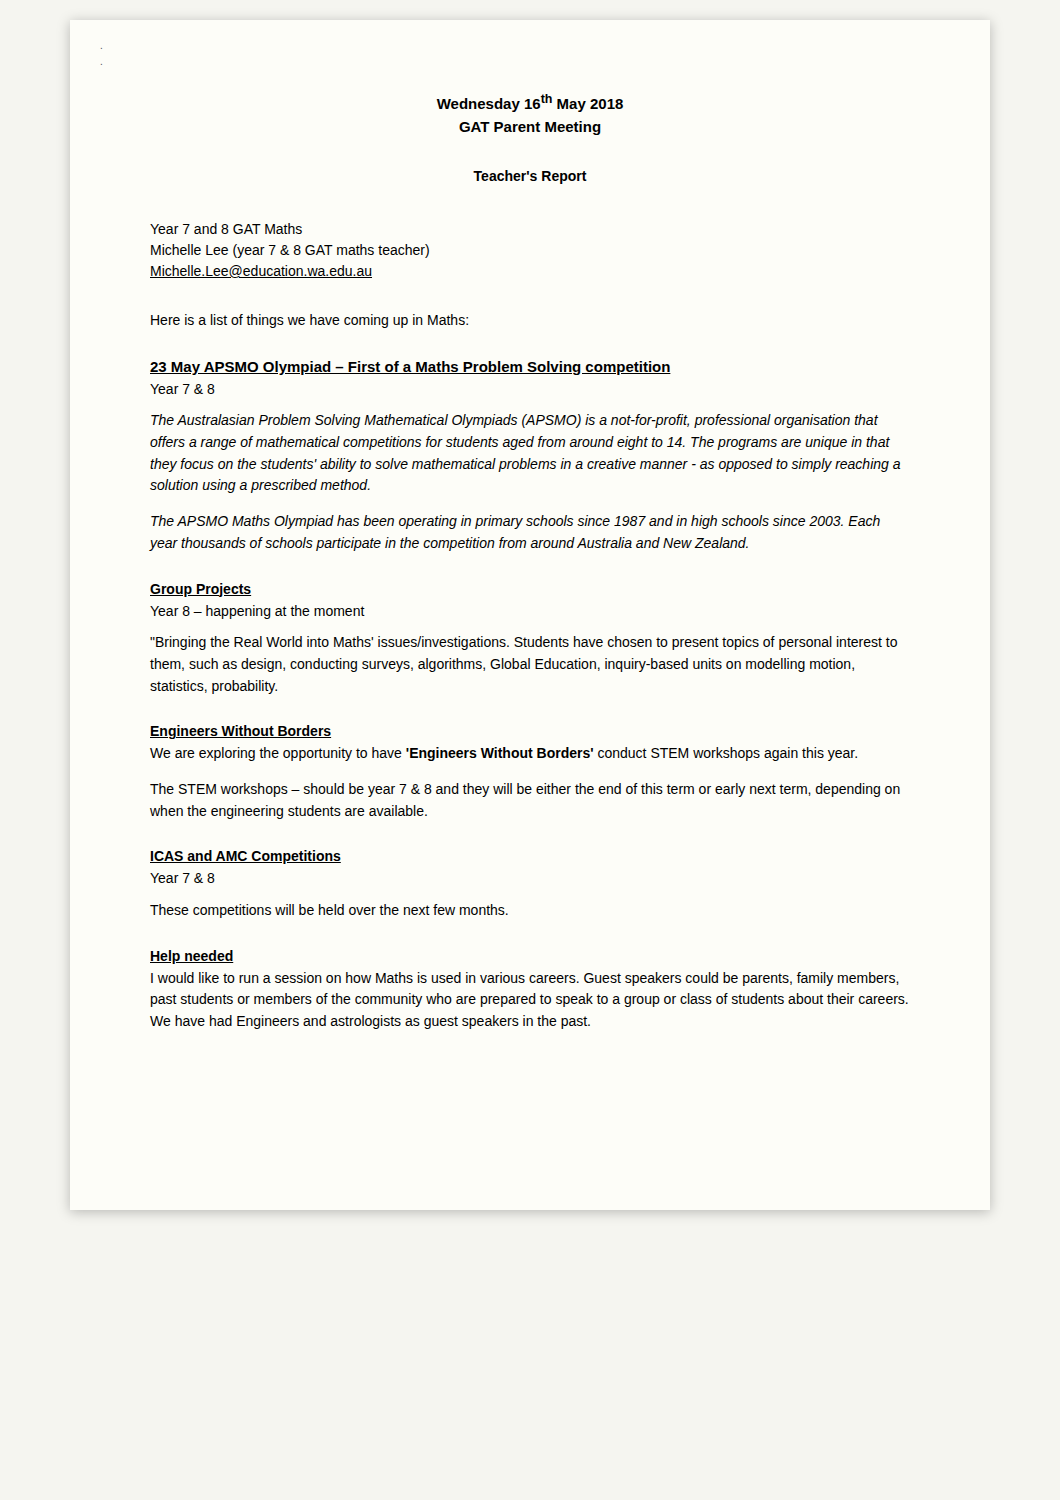.
.
Wednesday 16th May 2018
GAT Parent Meeting
Teacher's Report
Year 7 and 8 GAT Maths
Michelle Lee (year 7 & 8 GAT maths teacher)
Michelle.Lee@education.wa.edu.au
Here is a list of things we have coming up in Maths:
23 May APSMO Olympiad – First of a Maths Problem Solving competition
Year 7 & 8
The Australasian Problem Solving Mathematical Olympiads (APSMO) is a not-for-profit, professional organisation that offers a range of mathematical competitions for students aged from around eight to 14. The programs are unique in that they focus on the students' ability to solve mathematical problems in a creative manner - as opposed to simply reaching a solution using a prescribed method.
The APSMO Maths Olympiad has been operating in primary schools since 1987 and in high schools since 2003. Each year thousands of schools participate in the competition from around Australia and New Zealand.
Group Projects
Year 8 – happening at the moment
"Bringing the Real World into Maths' issues/investigations. Students have chosen to present topics of personal interest to them, such as design, conducting surveys, algorithms, Global Education, inquiry-based units on modelling motion, statistics, probability.
Engineers Without Borders
We are exploring the opportunity to have 'Engineers Without Borders' conduct STEM workshops again this year.
The STEM workshops – should be year 7 & 8 and they will be either the end of this term or early next term, depending on when the engineering students are available.
ICAS and AMC Competitions
Year 7 & 8
These competitions will be held over the next few months.
Help needed
I would like to run a session on how Maths is used in various careers. Guest speakers could be parents, family members, past students or members of the community who are prepared to speak to a group or class of students about their careers. We have had Engineers and astrologists as guest speakers in the past.